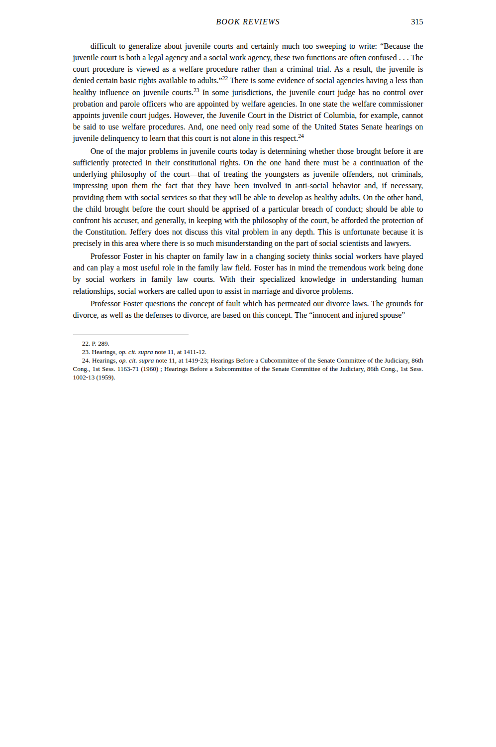BOOK REVIEWS 315
difficult to generalize about juvenile courts and certainly much too sweeping to write: “Because the juvenile court is both a legal agency and a social work agency, these two functions are often confused . . . The court procedure is viewed as a welfare procedure rather than a criminal trial. As a result, the juvenile is denied certain basic rights available to adults.”22 There is some evidence of social agencies having a less than healthy influence on juvenile courts.23 In some jurisdictions, the juvenile court judge has no control over probation and parole officers who are appointed by welfare agencies. In one state the welfare commissioner appoints juvenile court judges. However, the Juvenile Court in the District of Columbia, for example, cannot be said to use welfare procedures. And, one need only read some of the United States Senate hearings on juvenile delinquency to learn that this court is not alone in this respect.24
One of the major problems in juvenile courts today is determining whether those brought before it are sufficiently protected in their constitutional rights. On the one hand there must be a continuation of the underlying philosophy of the court—that of treating the youngsters as juvenile offenders, not criminals, impressing upon them the fact that they have been involved in anti-social behavior and, if necessary, providing them with social services so that they will be able to develop as healthy adults. On the other hand, the child brought before the court should be apprised of a particular breach of conduct; should be able to confront his accuser, and generally, in keeping with the philosophy of the court, be afforded the protection of the Constitution. Jeffery does not discuss this vital problem in any depth. This is unfortunate because it is precisely in this area where there is so much misunderstanding on the part of social scientists and lawyers.
Professor Foster in his chapter on family law in a changing society thinks social workers have played and can play a most useful role in the family law field. Foster has in mind the tremendous work being done by social workers in family law courts. With their specialized knowledge in understanding human relationships, social workers are called upon to assist in marriage and divorce problems.
Professor Foster questions the concept of fault which has permeated our divorce laws. The grounds for divorce, as well as the defenses to divorce, are based on this concept. The “innocent and injured spouse”
22. P. 289.
23. Hearings, op. cit. supra note 11, at 1411-12.
24. Hearings, op. cit. supra note 11, at 1419-23; Hearings Before a Cubcommittee of the Senate Committee of the Judiciary, 86th Cong., 1st Sess. 1163-71 (1960) ; Hearings Before a Subcommittee of the Senate Committee of the Judiciary, 86th Cong., 1st Sess. 1002-13 (1959).